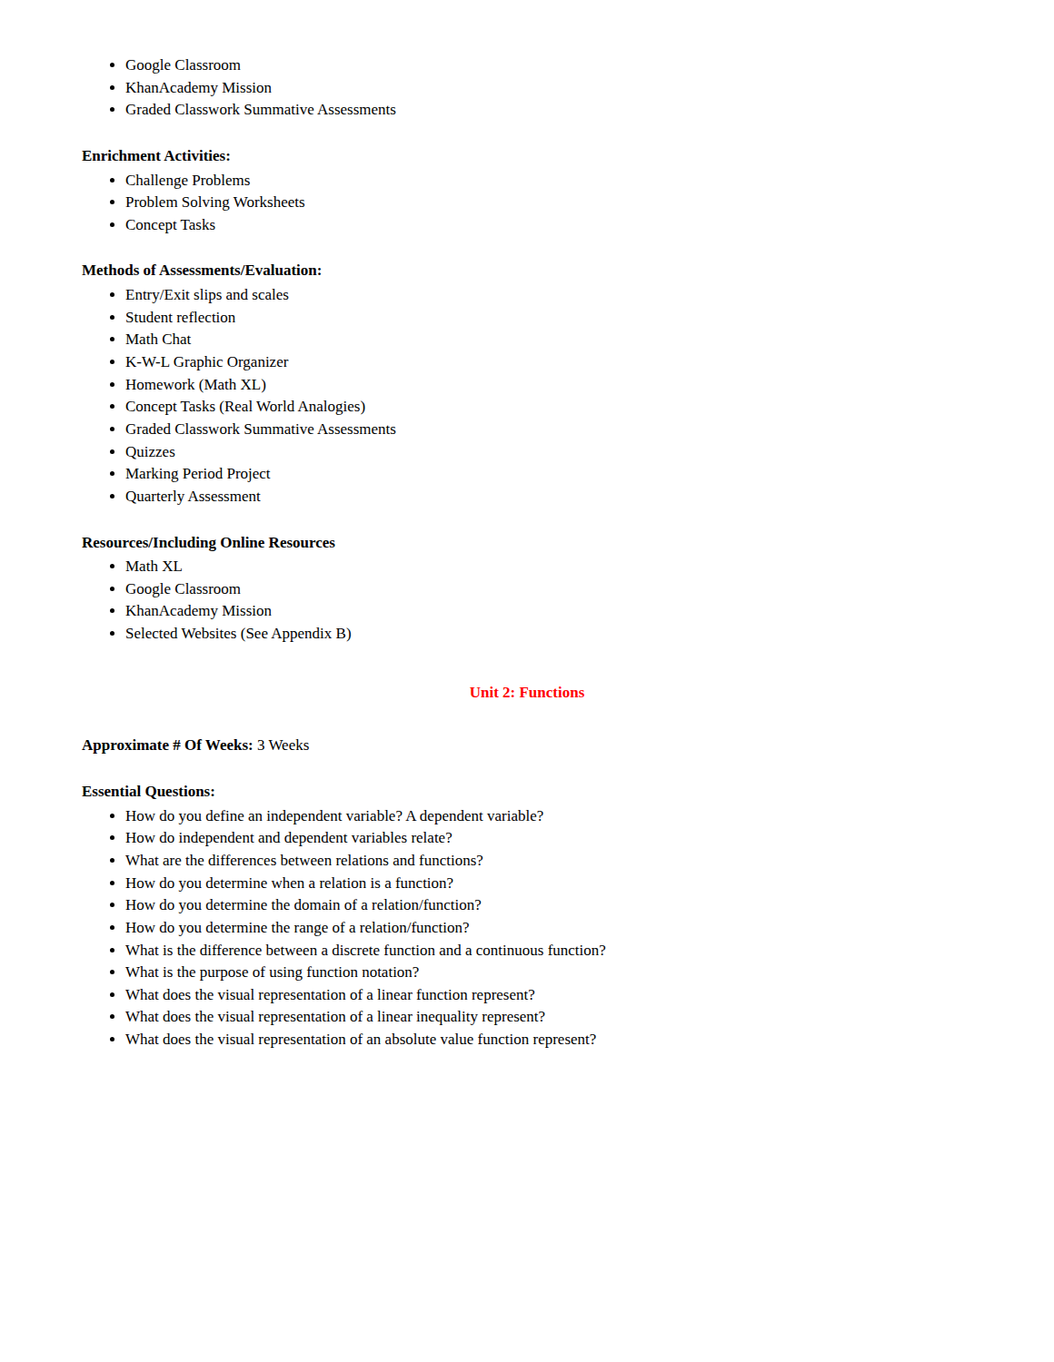Google Classroom
KhanAcademy Mission
Graded Classwork Summative Assessments
Enrichment Activities:
Challenge Problems
Problem Solving Worksheets
Concept Tasks
Methods of Assessments/Evaluation:
Entry/Exit slips and scales
Student reflection
Math Chat
K-W-L Graphic Organizer
Homework (Math XL)
Concept Tasks (Real World Analogies)
Graded Classwork Summative Assessments
Quizzes
Marking Period Project
Quarterly Assessment
Resources/Including Online Resources
Math XL
Google Classroom
KhanAcademy Mission
Selected Websites (See Appendix B)
Unit 2: Functions
Approximate # Of Weeks: 3 Weeks
Essential Questions:
How do you define an independent variable? A dependent variable?
How do independent and dependent variables relate?
What are the differences between relations and functions?
How do you determine when a relation is a function?
How do you determine the domain of a relation/function?
How do you determine the range of a relation/function?
What is the difference between a discrete function and a continuous function?
What is the purpose of using function notation?
What does the visual representation of a linear function represent?
What does the visual representation of a linear inequality represent?
What does the visual representation of an absolute value function represent?